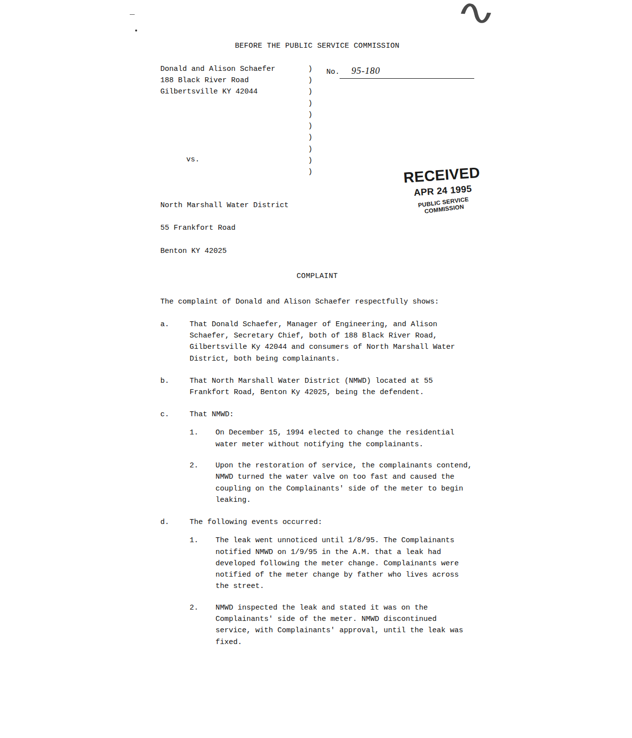∿
BEFORE THE PUBLIC SERVICE COMMISSION
| Donald and Alison Schaefer 188 Black River Road Gilbertsville KY 42044 | ) ) ) ) ) ) ) ) ) ) | No. 95-180 |
| vs. North Marshall Water District 55 Frankfort Road Benton KY 42025 | | |
RECEIVED
APR 24 1995
PUBLIC SERVICE
COMMISSION
COMPLAINT
The complaint of Donald and Alison Schaefer respectfully shows:
a. That Donald Schaefer, Manager of Engineering, and Alison Schaefer, Secretary Chief, both of 188 Black River Road, Gilbertsville Ky 42044 and consumers of North Marshall Water District, both being complainants.
b. That North Marshall Water District (NMWD) located at 55 Frankfort Road, Benton Ky 42025, being the defendent.
c. That NMWD:
1. On December 15, 1994 elected to change the residential water meter without notifying the complainants.
2. Upon the restoration of service, the complainants contend, NMWD turned the water valve on too fast and caused the coupling on the Complainants' side of the meter to begin leaking.
d. The following events occurred:
1. The leak went unnoticed until 1/8/95. The Complainants notified NMWD on 1/9/95 in the A.M. that a leak had developed following the meter change. Complainants were notified of the meter change by father who lives across the street.
2. NMWD inspected the leak and stated it was on the Complainants' side of the meter. NMWD discontinued service, with Complainants' approval, until the leak was fixed.